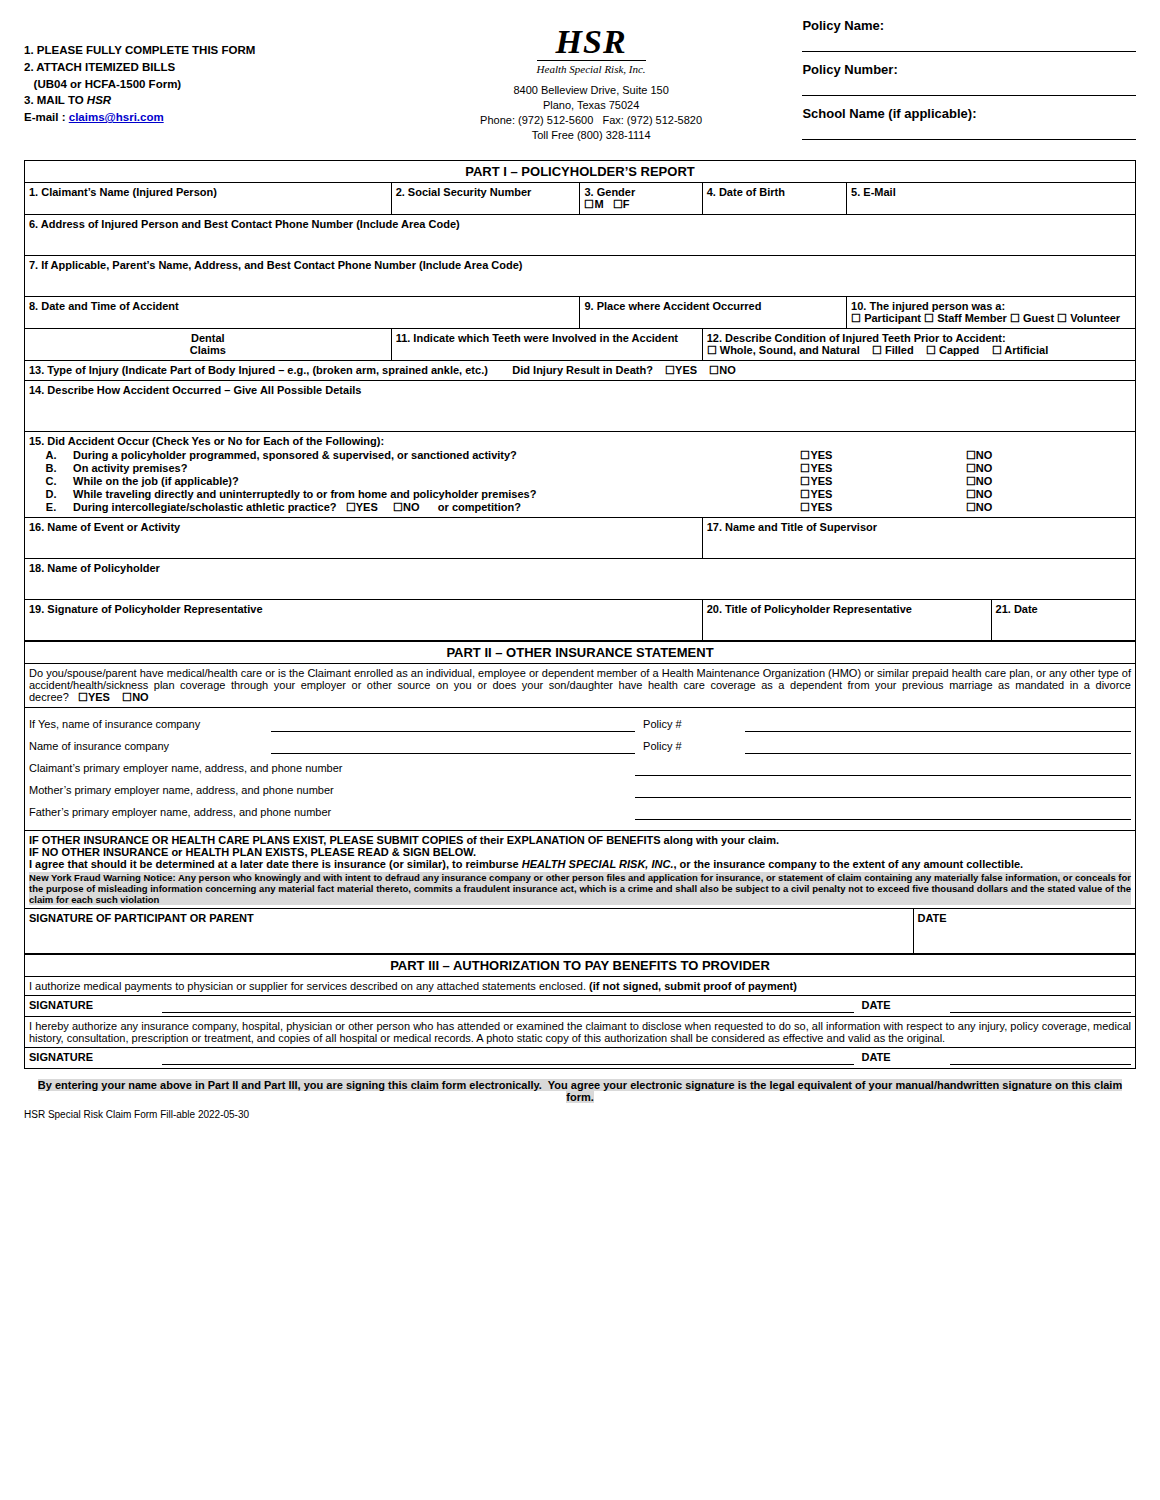| 1. PLEASE FULLY COMPLETE THIS FORM 2. ATTACH ITEMIZED BILLS (UB04 or HCFA-1500 Form) 3. MAIL TO HSR E-mail : claims@hsri.com | HSR Health Special Risk, Inc. 8400 Belleview Drive, Suite 150 Plano, Texas 75024 Phone: (972) 512-5600 Fax: (972) 512-5820 Toll Free (800) 328-1114 | Policy Name: Policy Number: School Name (if applicable): |
| PART I – POLICYHOLDER’S REPORT |
| 1. Claimant’s Name (Injured Person) | 2. Social Security Number | 3. Gender ☐ M ☐ F | 4. Date of Birth | 5. E-Mail |
| 6. Address of Injured Person and Best Contact Phone Number (Include Area Code) |
| 7. If Applicable, Parent’s Name, Address, and Best Contact Phone Number (Include Area Code) |
| 8. Date and Time of Accident | 9. Place where Accident Occurred | 10. The injured person was a: ☐ Participant ☐ Staff Member ☐ Guest ☐ Volunteer |
| Dental Claims | 11. Indicate which Teeth were Involved in the Accident | 12. Describe Condition of Injured Teeth Prior to Accident: ☐ Whole, Sound, and Natural ☐ Filled ☐ Capped ☐ Artificial |
| 13. Type of Injury (Indicate Part of Body Injured – e.g., (broken arm, sprained ankle, etc.) Did Injury Result in Death? ☐ YES ☐ NO |
| 14. Describe How Accident Occurred – Give All Possible Details |
| 15. Did Accident Occur (Check Yes or No for Each of the Following): / A. / During a policyholder programmed, sponsored & supervised, or sanctioned activity? / ☐ YES / ☐ NO / / B. / On activity premises? / ☐ YES / ☐ NO / / C. / While on the job (if applicable)? / ☐ YES / ☐ NO / / D. / While traveling directly and uninterruptedly to or from home and policyholder premises? / ☐ YES / ☐ NO / / E. / During intercollegiate/scholastic athletic practice? ☐ YES ☐ NO or competition? / ☐ YES / ☐ NO / |
| 16. Name of Event or Activity | 17. Name and Title of Supervisor |
| 18. Name of Policyholder |
| 19. Signature of Policyholder Representative | 20. Title of Policyholder Representative | 21. Date |
| PART II – OTHER INSURANCE STATEMENT |
| Do you/spouse/parent have medical/health care or is the Claimant enrolled as an individual, employee or dependent member of a Health Maintenance Organization (HMO) or similar prepaid health care plan, or any other type of accident/health/sickness plan coverage through your employer or other source on you or does your son/daughter have health care coverage as a dependent from your previous marriage as mandated in a divorce decree? ☐ YES ☐ NO |
| / If Yes, name of insurance company / / Policy # / / / Name of insurance company / / Policy # / / / Claimant’s primary employer name, address, and phone number / / / Mother’s primary employer name, address, and phone number / / / Father’s primary employer name, address, and phone number / / |
| IF OTHER INSURANCE OR HEALTH CARE PLANS EXIST, PLEASE SUBMIT COPIES of their EXPLANATION OF BENEFITS along with your claim. IF NO OTHER INSURANCE or HEALTH PLAN EXISTS, PLEASE READ & SIGN BELOW. I agree that should it be determined at a later date there is insurance (or similar), to reimburse HEALTH SPECIAL RISK, INC. , or the insurance company to the extent of any amount collectible. New York Fraud Warning Notice: Any person who knowingly and with intent to defraud any insurance company or other person files and application for insurance, or statement of claim containing any materially false information, or conceals for the purpose of misleading information concerning any material fact material thereto, commits a fraudulent insurance act, which is a crime and shall also be subject to a civil penalty not to exceed five thousand dollars and the stated value of the claim for each such violation |
| / SIGNATURE OF PARTICIPANT OR PARENT / DATE / |
| PART III – AUTHORIZATION TO PAY BENEFITS TO PROVIDER |
| I authorize medical payments to physician or supplier for services described on any attached statements enclosed. (if not signed, submit proof of payment) |
| / SIGNATURE / / DATE / / |
| I hereby authorize any insurance company, hospital, physician or other person who has attended or examined the claimant to disclose when requested to do so, all information with respect to any injury, policy coverage, medical history, consultation, prescription or treatment, and copies of all hospital or medical records. A photo static copy of this authorization shall be considered as effective and valid as the original. |
| / SIGNATURE / / DATE / / |
By entering your name above in Part II and Part III, you are signing this claim form electronically. You agree your electronic signature is the legal equivalent of your manual/handwritten signature on this claim form.
HSR Special Risk Claim Form Fill-able 2022-05-30